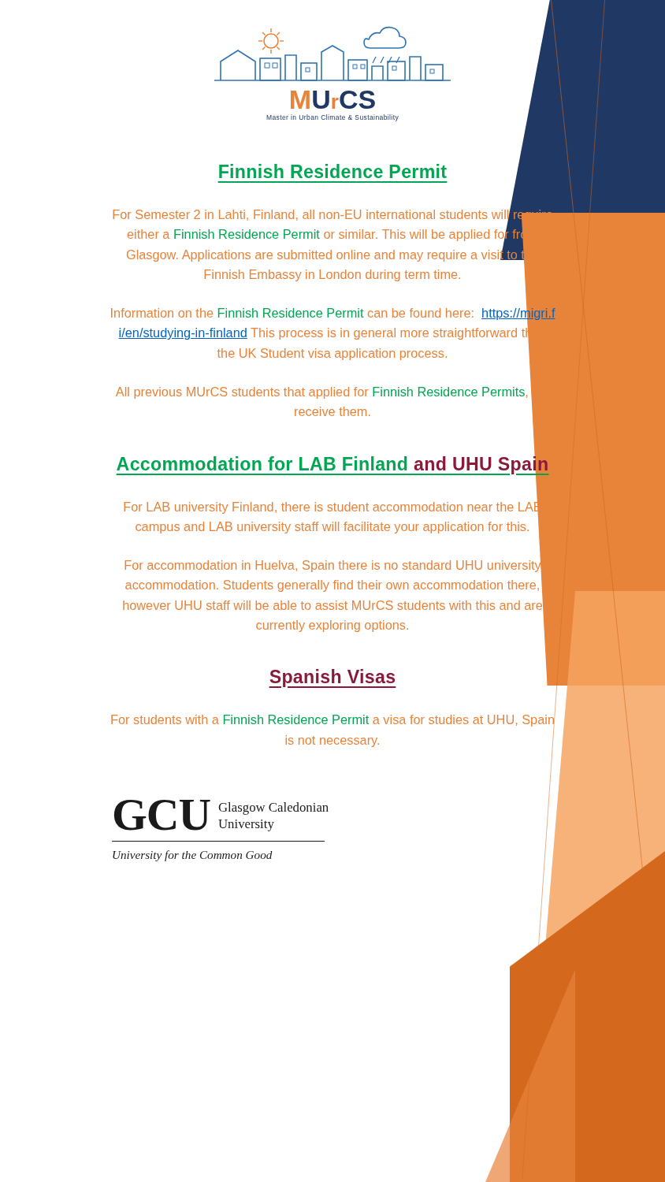MUrCS Master in Urban Climate & Sustainability
Finnish Residence Permit
For Semester 2 in Lahti, Finland, all non-EU international students will require either a Finnish Residence Permit or similar. This will be applied for from Glasgow. Applications are submitted online and may require a visit to the Finnish Embassy in London during term time.
Information on the Finnish Residence Permit can be found here: https://migri.fi/en/studying-in-finland This process is in general more straightforward than the UK Student visa application process.
All previous MUrCS students that applied for Finnish Residence Permits, did receive them.
Accommodation for LAB Finland and UHU Spain
For LAB university Finland, there is student accommodation near the LAB campus and LAB university staff will facilitate your application for this.
For accommodation in Huelva, Spain there is no standard UHU university accommodation. Students generally find their own accommodation there, however UHU staff will be able to assist MUrCS students with this and are currently exploring options.
Spanish Visas
For students with a Finnish Residence Permit a visa for studies at UHU, Spain is not necessary.
GCU
Glasgow Caledonian
University
University for the Common Good